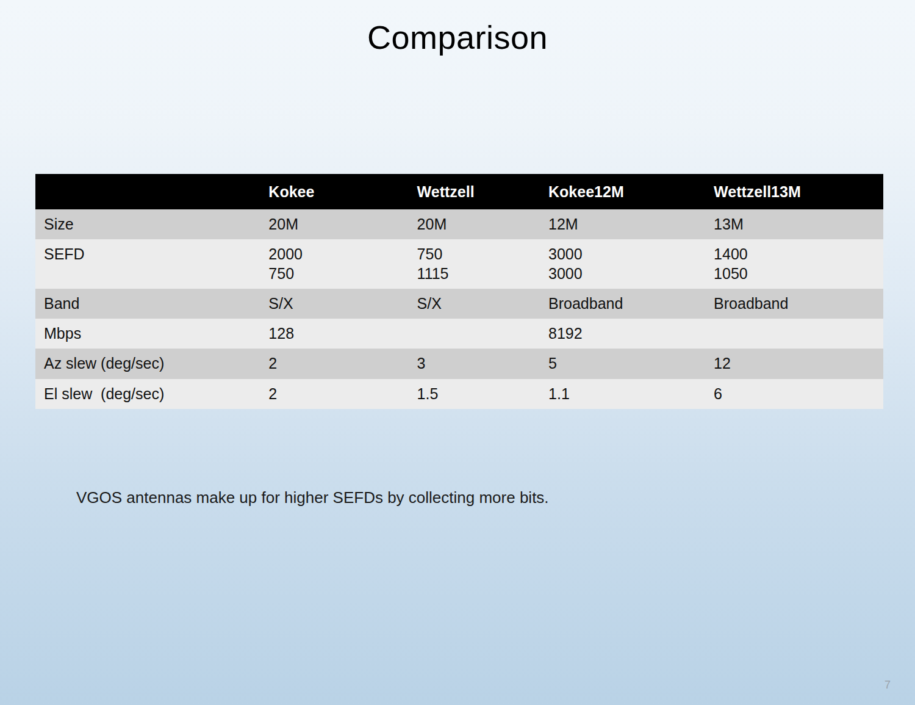Comparison
| | Kokee | Wettzell | Kokee12M | Wettzell13M |
| --- | --- | --- | --- | --- |
| Size | 20M | 20M | 12M | 13M |
| SEFD | 2000 750 | 750 1115 | 3000 3000 | 1400 1050 |
| Band | S/X | S/X | Broadband | Broadband |
| Mbps | 128 | | 8192 | |
| Az slew (deg/sec) | 2 | 3 | 5 | 12 |
| El slew (deg/sec) | 2 | 1.5 | 1.1 | 6 |
VGOS antennas make up for higher SEFDs by collecting more bits.
7